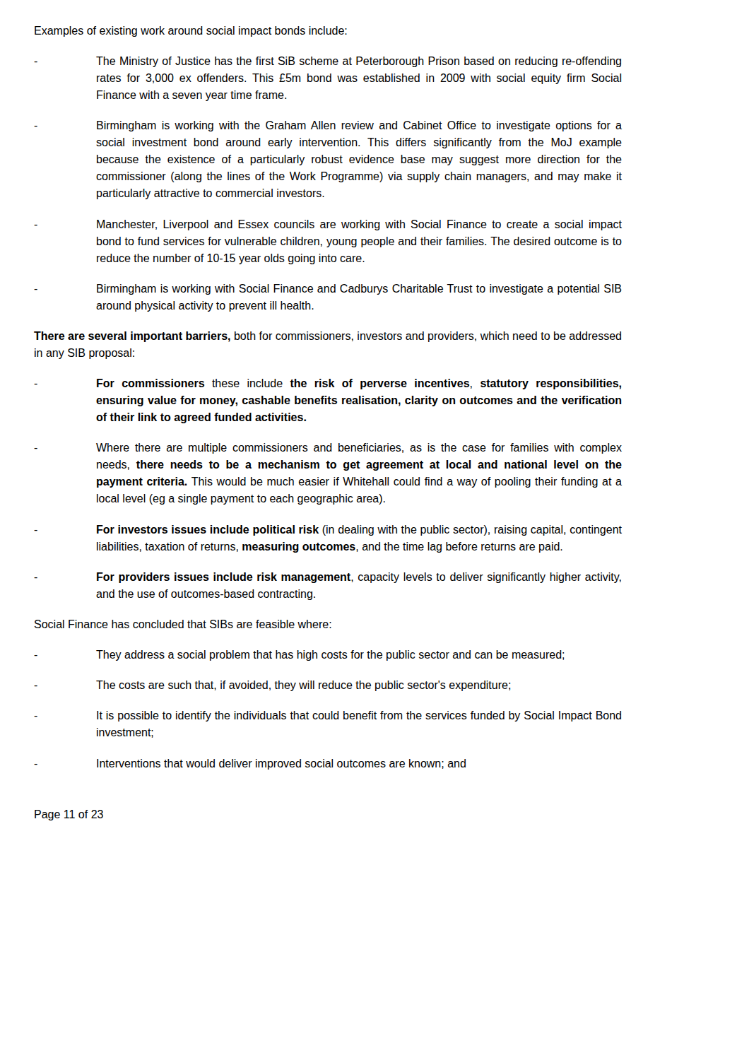Examples of existing work around social impact bonds include:
The Ministry of Justice has the first SiB scheme at Peterborough Prison based on reducing re-offending rates for 3,000 ex offenders. This £5m bond was established in 2009 with social equity firm Social Finance with a seven year time frame.
Birmingham is working with the Graham Allen review and Cabinet Office to investigate options for a social investment bond around early intervention. This differs significantly from the MoJ example because the existence of a particularly robust evidence base may suggest more direction for the commissioner (along the lines of the Work Programme) via supply chain managers, and may make it particularly attractive to commercial investors.
Manchester, Liverpool and Essex councils are working with Social Finance to create a social impact bond to fund services for vulnerable children, young people and their families. The desired outcome is to reduce the number of 10-15 year olds going into care.
Birmingham is working with Social Finance and Cadburys Charitable Trust to investigate a potential SIB around physical activity to prevent ill health.
There are several important barriers, both for commissioners, investors and providers, which need to be addressed in any SIB proposal:
For commissioners these include the risk of perverse incentives, statutory responsibilities, ensuring value for money, cashable benefits realisation, clarity on outcomes and the verification of their link to agreed funded activities.
Where there are multiple commissioners and beneficiaries, as is the case for families with complex needs, there needs to be a mechanism to get agreement at local and national level on the payment criteria. This would be much easier if Whitehall could find a way of pooling their funding at a local level (eg a single payment to each geographic area).
For investors issues include political risk (in dealing with the public sector), raising capital, contingent liabilities, taxation of returns, measuring outcomes, and the time lag before returns are paid.
For providers issues include risk management, capacity levels to deliver significantly higher activity, and the use of outcomes-based contracting.
Social Finance has concluded that SIBs are feasible where:
They address a social problem that has high costs for the public sector and can be measured;
The costs are such that, if avoided, they will reduce the public sector's expenditure;
It is possible to identify the individuals that could benefit from the services funded by Social Impact Bond investment;
Interventions that would deliver improved social outcomes are known; and
Page 11 of 23